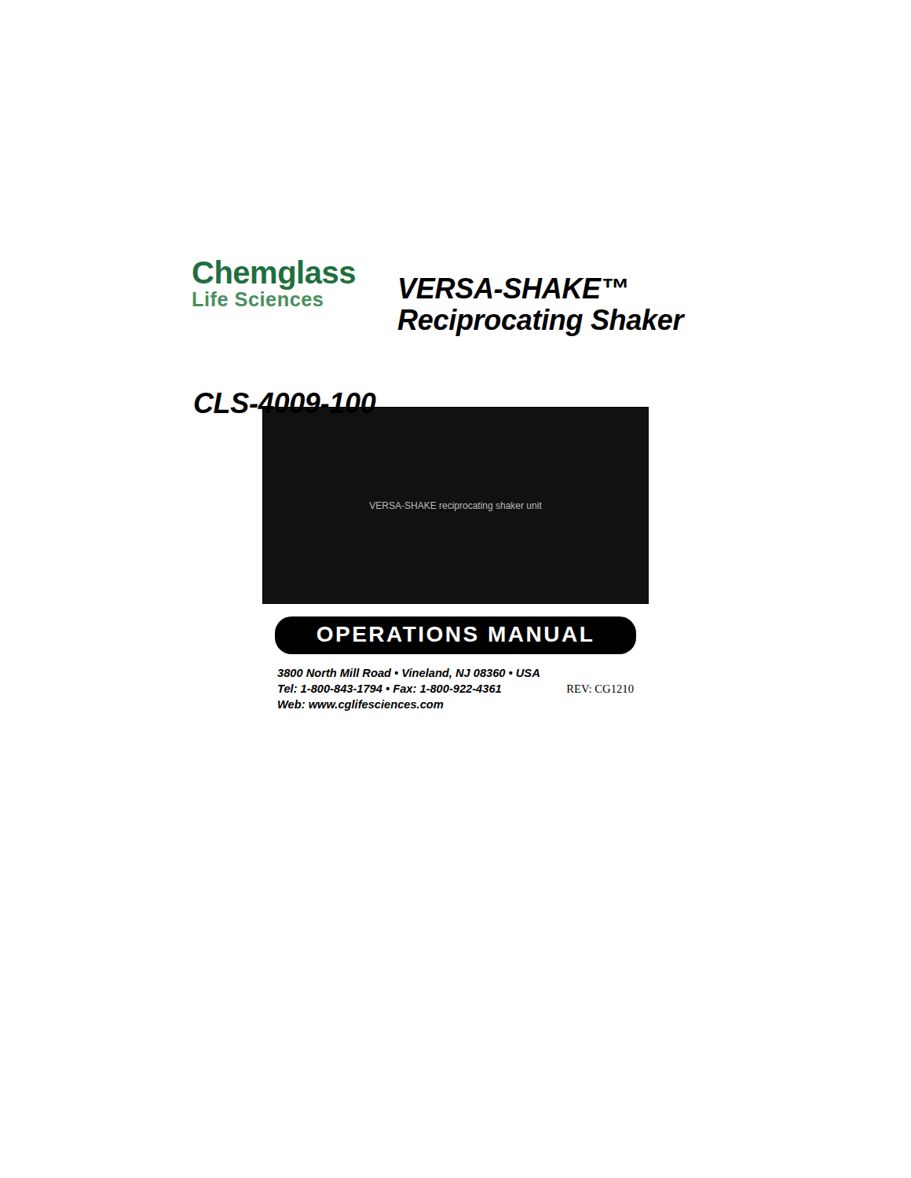Chemglass
Life Sciences
VERSA-SHAKE™ Reciprocating Shaker
CLS-4009-100
VERSA-SHAKE reciprocating shaker unit
OPERATIONS MANUAL
3800 North Mill Road • Vineland, NJ 08360 • USA
Tel: 1-800-843-1794 • Fax: 1-800-922-4361
Web: www.cglifesciences.com
REV: CG1210